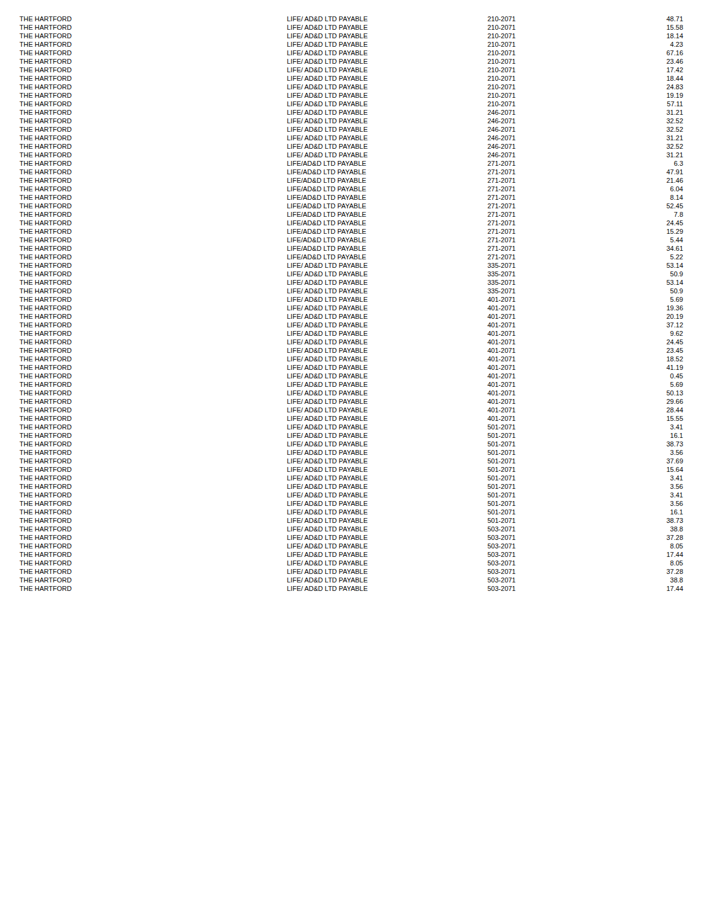| THE HARTFORD | LIFE/ AD&D LTD PAYABLE | 210-2071 | 48.71 |
| THE HARTFORD | LIFE/ AD&D LTD PAYABLE | 210-2071 | 15.58 |
| THE HARTFORD | LIFE/ AD&D LTD PAYABLE | 210-2071 | 18.14 |
| THE HARTFORD | LIFE/ AD&D LTD PAYABLE | 210-2071 | 4.23 |
| THE HARTFORD | LIFE/ AD&D LTD PAYABLE | 210-2071 | 67.16 |
| THE HARTFORD | LIFE/ AD&D LTD PAYABLE | 210-2071 | 23.46 |
| THE HARTFORD | LIFE/ AD&D LTD PAYABLE | 210-2071 | 17.42 |
| THE HARTFORD | LIFE/ AD&D LTD PAYABLE | 210-2071 | 18.44 |
| THE HARTFORD | LIFE/ AD&D LTD PAYABLE | 210-2071 | 24.83 |
| THE HARTFORD | LIFE/ AD&D LTD PAYABLE | 210-2071 | 19.19 |
| THE HARTFORD | LIFE/ AD&D LTD PAYABLE | 210-2071 | 57.11 |
| THE HARTFORD | LIFE/ AD&D LTD PAYABLE | 246-2071 | 31.21 |
| THE HARTFORD | LIFE/ AD&D LTD PAYABLE | 246-2071 | 32.52 |
| THE HARTFORD | LIFE/ AD&D LTD PAYABLE | 246-2071 | 32.52 |
| THE HARTFORD | LIFE/ AD&D LTD PAYABLE | 246-2071 | 31.21 |
| THE HARTFORD | LIFE/ AD&D LTD PAYABLE | 246-2071 | 32.52 |
| THE HARTFORD | LIFE/ AD&D LTD PAYABLE | 246-2071 | 31.21 |
| THE HARTFORD | LIFE/AD&D LTD PAYABLE | 271-2071 | 6.3 |
| THE HARTFORD | LIFE/AD&D LTD PAYABLE | 271-2071 | 47.91 |
| THE HARTFORD | LIFE/AD&D LTD PAYABLE | 271-2071 | 21.46 |
| THE HARTFORD | LIFE/AD&D LTD PAYABLE | 271-2071 | 6.04 |
| THE HARTFORD | LIFE/AD&D LTD PAYABLE | 271-2071 | 8.14 |
| THE HARTFORD | LIFE/AD&D LTD PAYABLE | 271-2071 | 52.45 |
| THE HARTFORD | LIFE/AD&D LTD PAYABLE | 271-2071 | 7.8 |
| THE HARTFORD | LIFE/AD&D LTD PAYABLE | 271-2071 | 24.45 |
| THE HARTFORD | LIFE/AD&D LTD PAYABLE | 271-2071 | 15.29 |
| THE HARTFORD | LIFE/AD&D LTD PAYABLE | 271-2071 | 5.44 |
| THE HARTFORD | LIFE/AD&D LTD PAYABLE | 271-2071 | 34.61 |
| THE HARTFORD | LIFE/AD&D LTD PAYABLE | 271-2071 | 5.22 |
| THE HARTFORD | LIFE/ AD&D LTD PAYABLE | 335-2071 | 53.14 |
| THE HARTFORD | LIFE/ AD&D LTD PAYABLE | 335-2071 | 50.9 |
| THE HARTFORD | LIFE/ AD&D LTD PAYABLE | 335-2071 | 53.14 |
| THE HARTFORD | LIFE/ AD&D LTD PAYABLE | 335-2071 | 50.9 |
| THE HARTFORD | LIFE/ AD&D LTD PAYABLE | 401-2071 | 5.69 |
| THE HARTFORD | LIFE/ AD&D LTD PAYABLE | 401-2071 | 19.36 |
| THE HARTFORD | LIFE/ AD&D LTD PAYABLE | 401-2071 | 20.19 |
| THE HARTFORD | LIFE/ AD&D LTD PAYABLE | 401-2071 | 37.12 |
| THE HARTFORD | LIFE/ AD&D LTD PAYABLE | 401-2071 | 9.62 |
| THE HARTFORD | LIFE/ AD&D LTD PAYABLE | 401-2071 | 24.45 |
| THE HARTFORD | LIFE/ AD&D LTD PAYABLE | 401-2071 | 23.45 |
| THE HARTFORD | LIFE/ AD&D LTD PAYABLE | 401-2071 | 18.52 |
| THE HARTFORD | LIFE/ AD&D LTD PAYABLE | 401-2071 | 41.19 |
| THE HARTFORD | LIFE/ AD&D LTD PAYABLE | 401-2071 | 0.45 |
| THE HARTFORD | LIFE/ AD&D LTD PAYABLE | 401-2071 | 5.69 |
| THE HARTFORD | LIFE/ AD&D LTD PAYABLE | 401-2071 | 50.13 |
| THE HARTFORD | LIFE/ AD&D LTD PAYABLE | 401-2071 | 29.66 |
| THE HARTFORD | LIFE/ AD&D LTD PAYABLE | 401-2071 | 28.44 |
| THE HARTFORD | LIFE/ AD&D LTD PAYABLE | 401-2071 | 15.55 |
| THE HARTFORD | LIFE/ AD&D LTD PAYABLE | 501-2071 | 3.41 |
| THE HARTFORD | LIFE/ AD&D LTD PAYABLE | 501-2071 | 16.1 |
| THE HARTFORD | LIFE/ AD&D LTD PAYABLE | 501-2071 | 38.73 |
| THE HARTFORD | LIFE/ AD&D LTD PAYABLE | 501-2071 | 3.56 |
| THE HARTFORD | LIFE/ AD&D LTD PAYABLE | 501-2071 | 37.69 |
| THE HARTFORD | LIFE/ AD&D LTD PAYABLE | 501-2071 | 15.64 |
| THE HARTFORD | LIFE/ AD&D LTD PAYABLE | 501-2071 | 3.41 |
| THE HARTFORD | LIFE/ AD&D LTD PAYABLE | 501-2071 | 3.56 |
| THE HARTFORD | LIFE/ AD&D LTD PAYABLE | 501-2071 | 3.41 |
| THE HARTFORD | LIFE/ AD&D LTD PAYABLE | 501-2071 | 3.56 |
| THE HARTFORD | LIFE/ AD&D LTD PAYABLE | 501-2071 | 16.1 |
| THE HARTFORD | LIFE/ AD&D LTD PAYABLE | 501-2071 | 38.73 |
| THE HARTFORD | LIFE/ AD&D LTD PAYABLE | 503-2071 | 38.8 |
| THE HARTFORD | LIFE/ AD&D LTD PAYABLE | 503-2071 | 37.28 |
| THE HARTFORD | LIFE/ AD&D LTD PAYABLE | 503-2071 | 8.05 |
| THE HARTFORD | LIFE/ AD&D LTD PAYABLE | 503-2071 | 17.44 |
| THE HARTFORD | LIFE/ AD&D LTD PAYABLE | 503-2071 | 8.05 |
| THE HARTFORD | LIFE/ AD&D LTD PAYABLE | 503-2071 | 37.28 |
| THE HARTFORD | LIFE/ AD&D LTD PAYABLE | 503-2071 | 38.8 |
| THE HARTFORD | LIFE/ AD&D LTD PAYABLE | 503-2071 | 17.44 |